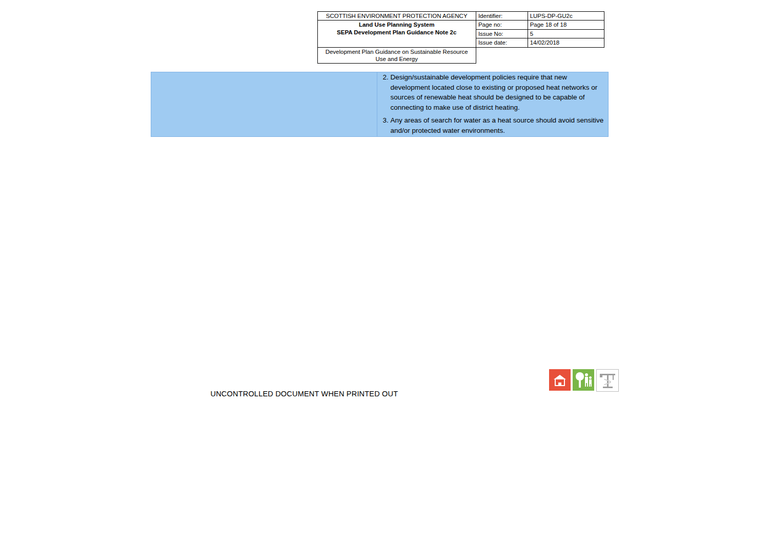| SCOTTISH ENVIRONMENT PROTECTION AGENCY | Identifier: | LUPS-DP-GU2c |
| Land Use Planning System SEPA Development Plan Guidance Note 2c | Page no: | Page 18 of 18 |
| Issue No: | 5 |
| Issue date: | 14/02/2018 |
| Development Plan Guidance on Sustainable Resource Use and Energy | |
| | Design/sustainable development policies require that new development located close to existing or proposed heat networks or sources of renewable heat should be designed to be capable of connecting to make use of district heating. Any areas of search for water as a heat source should avoid sensitive and/or protected water environments. |
UNCONTROLLED DOCUMENT WHEN PRINTED OUT